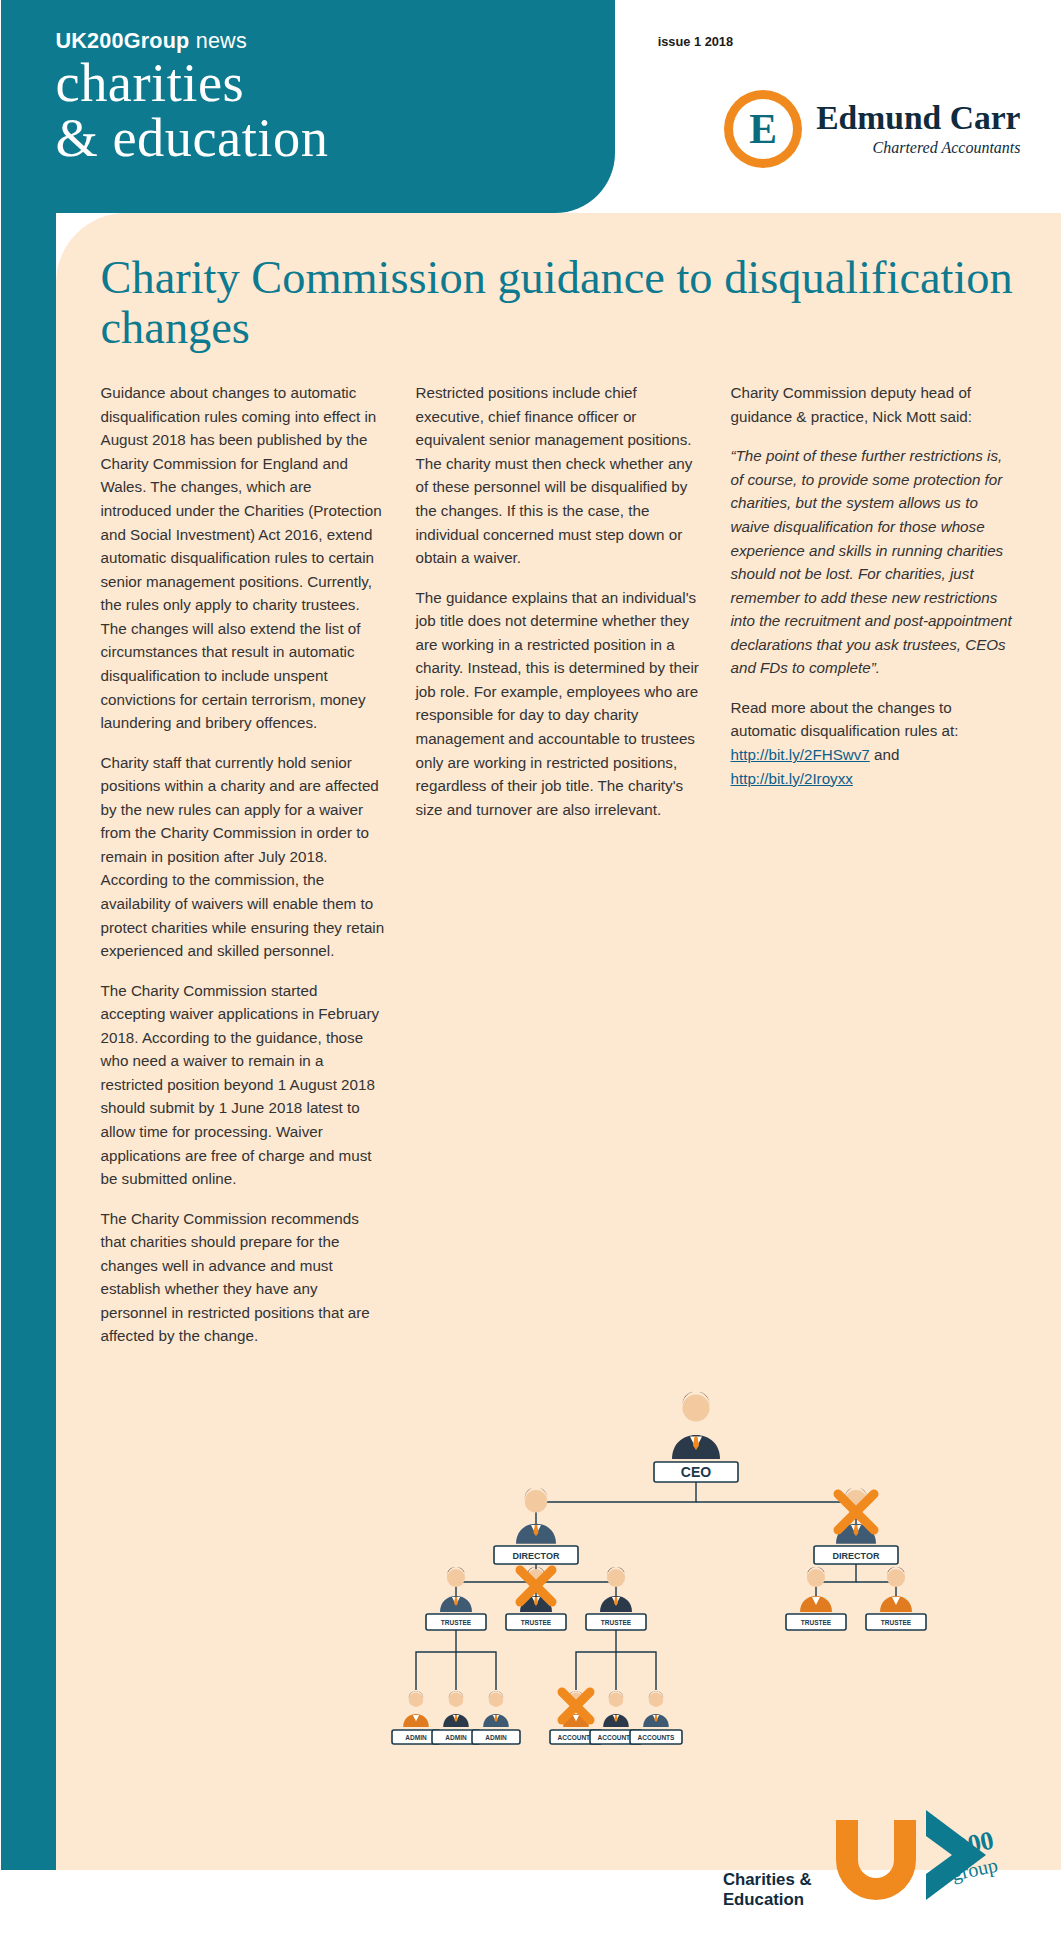UK200Group news
charities
& education
issue 1 2018
Edmund Carr
Chartered Accountants
Charity Commission guidance to disqualification changes
Guidance about changes to automatic disqualification rules coming into effect in August 2018 has been published by the Charity Commission for England and Wales. The changes, which are introduced under the Charities (Protection and Social Investment) Act 2016, extend automatic disqualification rules to certain senior management positions. Currently, the rules only apply to charity trustees. The changes will also extend the list of circumstances that result in automatic disqualification to include unspent convictions for certain terrorism, money laundering and bribery offences.
Charity staff that currently hold senior positions within a charity and are affected by the new rules can apply for a waiver from the Charity Commission in order to remain in position after July 2018. According to the commission, the availability of waivers will enable them to protect charities while ensuring they retain experienced and skilled personnel.
The Charity Commission started accepting waiver applications in February 2018. According to the guidance, those who need a waiver to remain in a restricted position beyond 1 August 2018 should submit by 1 June 2018 latest to allow time for processing. Waiver applications are free of charge and must be submitted online.
The Charity Commission recommends that charities should prepare for the changes well in advance and must establish whether they have any personnel in restricted positions that are affected by the change.
Restricted positions include chief executive, chief finance officer or equivalent senior management positions. The charity must then check whether any of these personnel will be disqualified by the changes. If this is the case, the individual concerned must step down or obtain a waiver.
The guidance explains that an individual's job title does not determine whether they are working in a restricted position in a charity. Instead, this is determined by their job role. For example, employees who are responsible for day to day charity management and accountable to trustees only are working in restricted positions, regardless of their job title. The charity's size and turnover are also irrelevant.
Charity Commission deputy head of guidance & practice, Nick Mott said:
“The point of these further restrictions is, of course, to provide some protection for charities, but the system allows us to waive disqualification for those whose experience and skills in running charities should not be lost. For charities, just remember to add these new restrictions into the recruitment and post-appointment declarations that you ask trustees, CEOs and FDs to complete”.
Read more about the changes to automatic disqualification rules at:
http://bit.ly/2FHSwv7 and
http://bit.ly/2Iroyxx
CEO DIRECTOR DIRECTOR TRUSTEE TRUSTEE TRUSTEE TRUSTEE TRUSTEE ADMIN ADMIN ADMIN ACCOUNTS ACCOUNTS ACCOUNTS
Charities &
Education
200 group